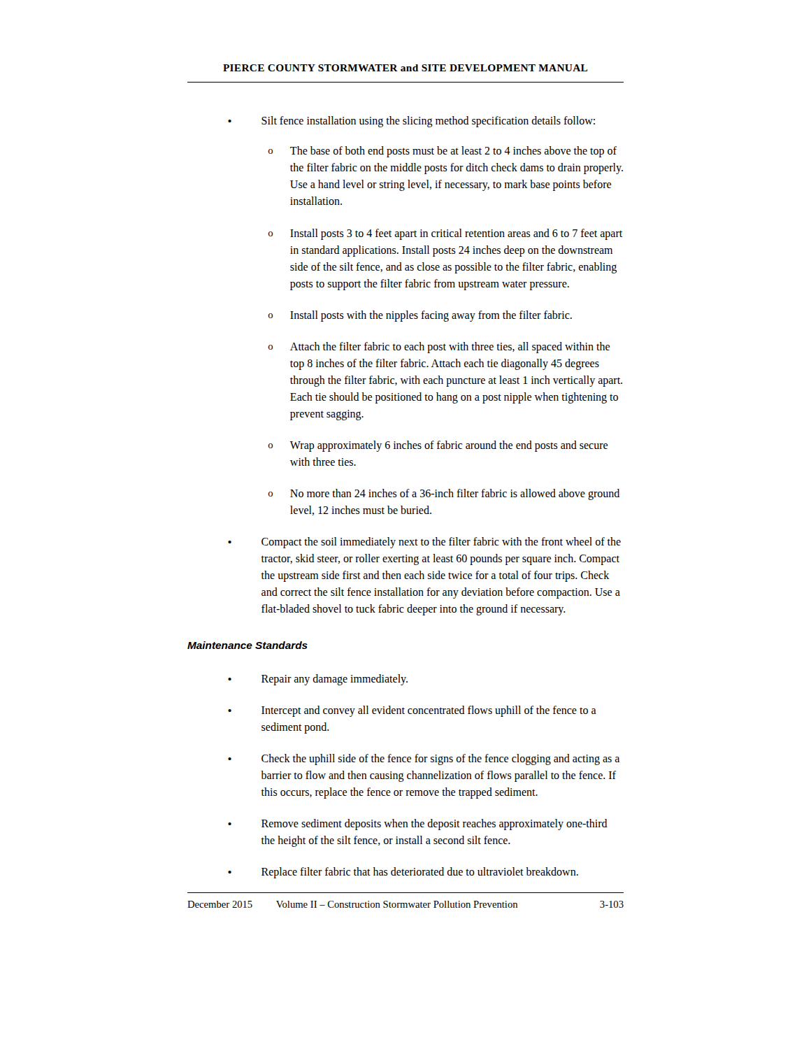PIERCE COUNTY STORMWATER and SITE DEVELOPMENT MANUAL
Silt fence installation using the slicing method specification details follow:
The base of both end posts must be at least 2 to 4 inches above the top of the filter fabric on the middle posts for ditch check dams to drain properly. Use a hand level or string level, if necessary, to mark base points before installation.
Install posts 3 to 4 feet apart in critical retention areas and 6 to 7 feet apart in standard applications. Install posts 24 inches deep on the downstream side of the silt fence, and as close as possible to the filter fabric, enabling posts to support the filter fabric from upstream water pressure.
Install posts with the nipples facing away from the filter fabric.
Attach the filter fabric to each post with three ties, all spaced within the top 8 inches of the filter fabric. Attach each tie diagonally 45 degrees through the filter fabric, with each puncture at least 1 inch vertically apart. Each tie should be positioned to hang on a post nipple when tightening to prevent sagging.
Wrap approximately 6 inches of fabric around the end posts and secure with three ties.
No more than 24 inches of a 36-inch filter fabric is allowed above ground level, 12 inches must be buried.
Compact the soil immediately next to the filter fabric with the front wheel of the tractor, skid steer, or roller exerting at least 60 pounds per square inch. Compact the upstream side first and then each side twice for a total of four trips. Check and correct the silt fence installation for any deviation before compaction. Use a flat-bladed shovel to tuck fabric deeper into the ground if necessary.
Maintenance Standards
Repair any damage immediately.
Intercept and convey all evident concentrated flows uphill of the fence to a sediment pond.
Check the uphill side of the fence for signs of the fence clogging and acting as a barrier to flow and then causing channelization of flows parallel to the fence. If this occurs, replace the fence or remove the trapped sediment.
Remove sediment deposits when the deposit reaches approximately one-third the height of the silt fence, or install a second silt fence.
Replace filter fabric that has deteriorated due to ultraviolet breakdown.
December 2015 Volume II – Construction Stormwater Pollution Prevention 3-103